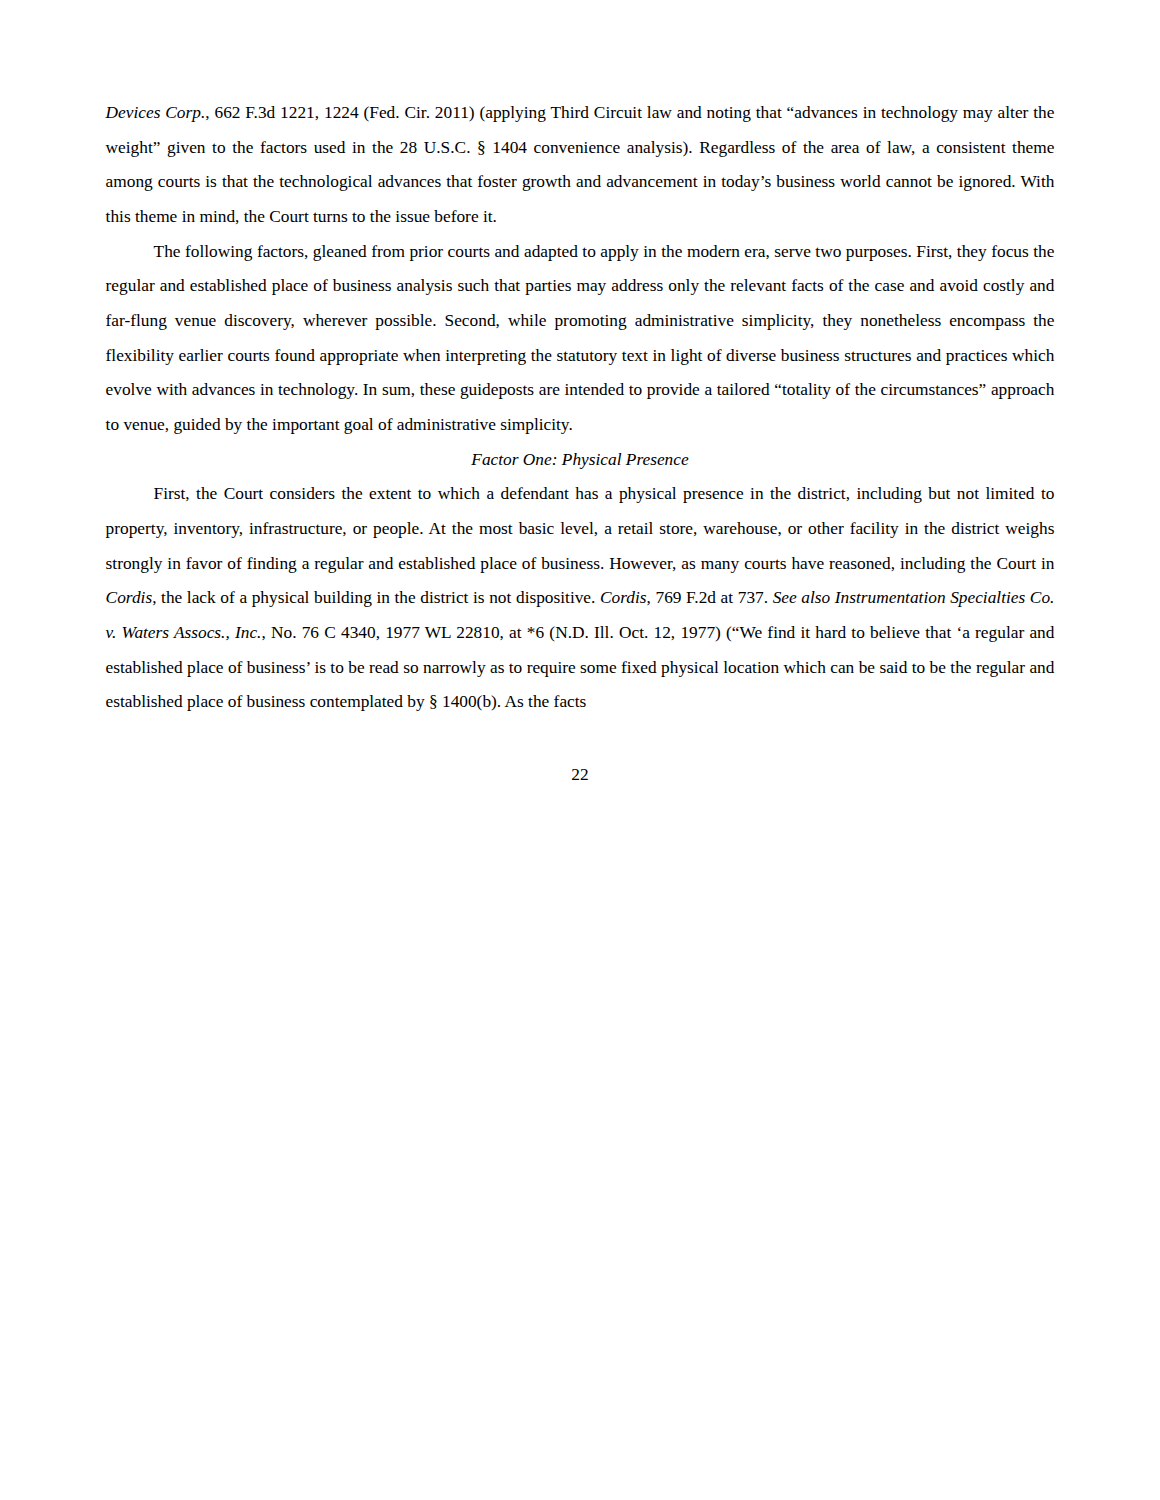Devices Corp., 662 F.3d 1221, 1224 (Fed. Cir. 2011) (applying Third Circuit law and noting that “advances in technology may alter the weight” given to the factors used in the 28 U.S.C. § 1404 convenience analysis). Regardless of the area of law, a consistent theme among courts is that the technological advances that foster growth and advancement in today’s business world cannot be ignored. With this theme in mind, the Court turns to the issue before it.
The following factors, gleaned from prior courts and adapted to apply in the modern era, serve two purposes. First, they focus the regular and established place of business analysis such that parties may address only the relevant facts of the case and avoid costly and far-flung venue discovery, wherever possible. Second, while promoting administrative simplicity, they nonetheless encompass the flexibility earlier courts found appropriate when interpreting the statutory text in light of diverse business structures and practices which evolve with advances in technology. In sum, these guideposts are intended to provide a tailored “totality of the circumstances” approach to venue, guided by the important goal of administrative simplicity.
Factor One: Physical Presence
First, the Court considers the extent to which a defendant has a physical presence in the district, including but not limited to property, inventory, infrastructure, or people. At the most basic level, a retail store, warehouse, or other facility in the district weighs strongly in favor of finding a regular and established place of business. However, as many courts have reasoned, including the Court in Cordis, the lack of a physical building in the district is not dispositive. Cordis, 769 F.2d at 737. See also Instrumentation Specialties Co. v. Waters Assocs., Inc., No. 76 C 4340, 1977 WL 22810, at *6 (N.D. Ill. Oct. 12, 1977) (“We find it hard to believe that ‘a regular and established place of business’ is to be read so narrowly as to require some fixed physical location which can be said to be the regular and established place of business contemplated by § 1400(b). As the facts
22